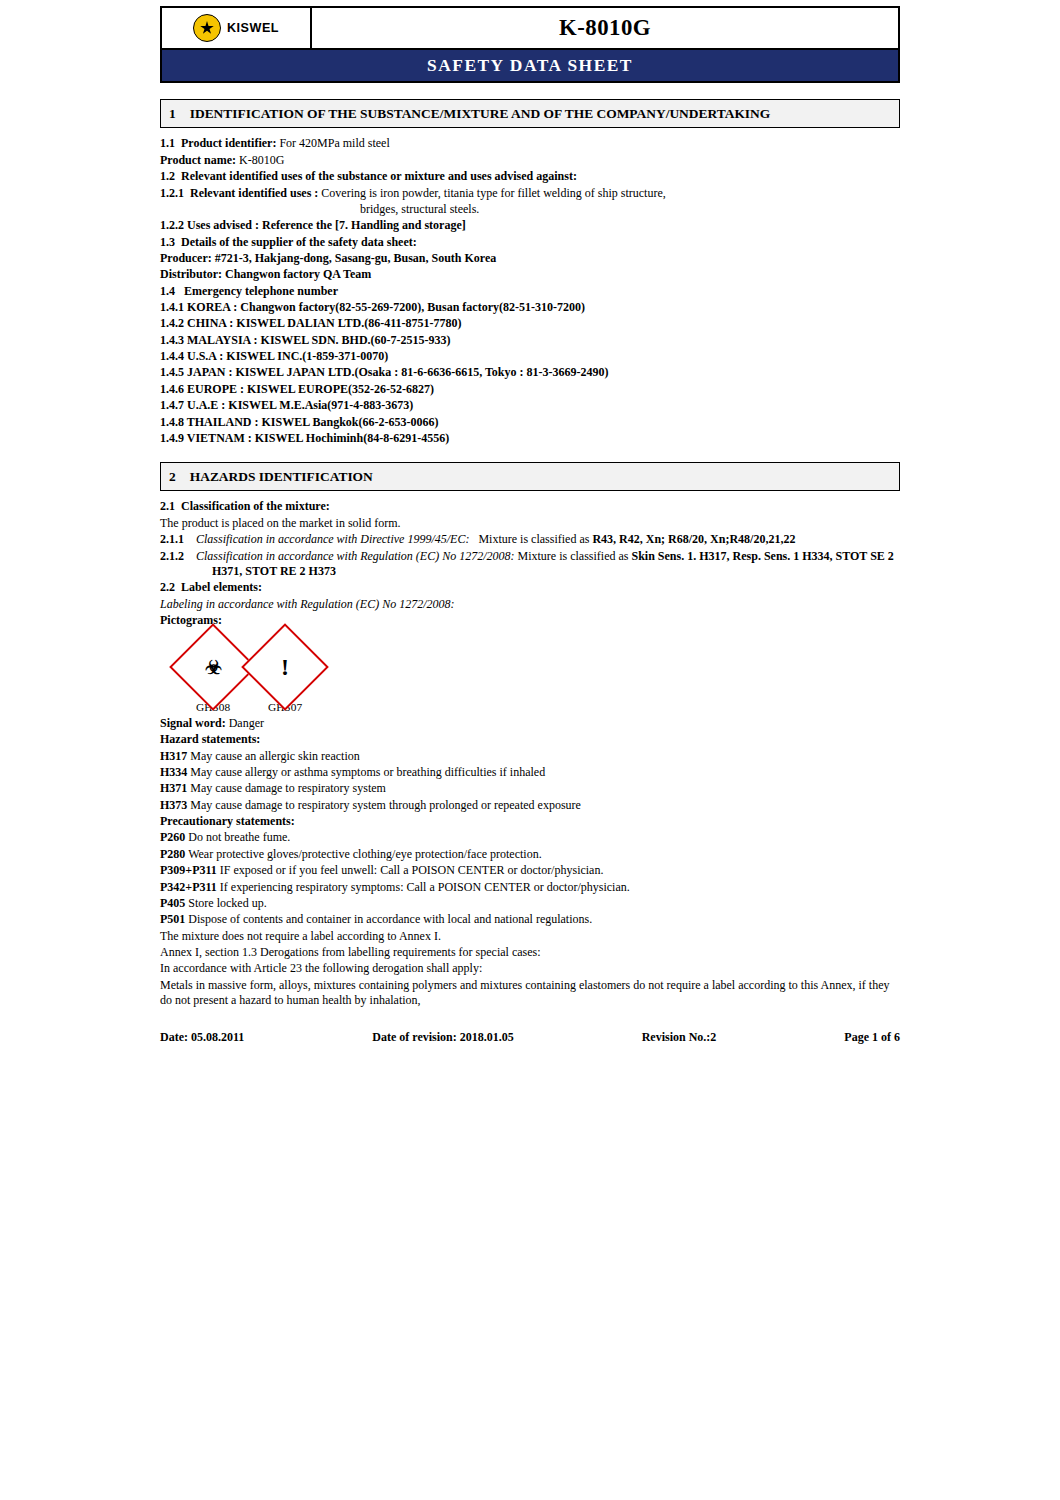KISWEL
K-8010G
SAFETY DATA SHEET
1 IDENTIFICATION OF THE SUBSTANCE/MIXTURE AND OF THE COMPANY/UNDERTAKING
1.1 Product identifier: For 420MPa mild steel
Product name: K-8010G
1.2 Relevant identified uses of the substance or mixture and uses advised against:
1.2.1 Relevant identified uses : Covering is iron powder, titania type for fillet welding of ship structure,
bridges, structural steels.
1.2.2 Uses advised : Reference the [7. Handling and storage]
1.3 Details of the supplier of the safety data sheet:
Producer: #721-3, Hakjang-dong, Sasang-gu, Busan, South Korea
Distributor: Changwon factory QA Team
1.4 Emergency telephone number
1.4.1 KOREA : Changwon factory(82-55-269-7200), Busan factory(82-51-310-7200)
1.4.2 CHINA : KISWEL DALIAN LTD.(86-411-8751-7780)
1.4.3 MALAYSIA : KISWEL SDN. BHD.(60-7-2515-933)
1.4.4 U.S.A : KISWEL INC.(1-859-371-0070)
1.4.5 JAPAN : KISWEL JAPAN LTD.(Osaka : 81-6-6636-6615, Tokyo : 81-3-3669-2490)
1.4.6 EUROPE : KISWEL EUROPE(352-26-52-6827)
1.4.7 U.A.E : KISWEL M.E.Asia(971-4-883-3673)
1.4.8 THAILAND : KISWEL Bangkok(66-2-653-0066)
1.4.9 VIETNAM : KISWEL Hochiminh(84-8-6291-4556)
2 HAZARDS IDENTIFICATION
2.1 Classification of the mixture:
The product is placed on the market in solid form.
2.1.1 Classification in accordance with Directive 1999/45/EC: Mixture is classified as R43, R42, Xn; R68/20, Xn;R48/20,21,22
2.1.2 Classification in accordance with Regulation (EC) No 1272/2008: Mixture is classified as Skin Sens. 1. H317, Resp. Sens. 1 H334, STOT SE 2 H371, STOT RE 2 H373
2.2 Label elements:
Labeling in accordance with Regulation (EC) No 1272/2008:
Pictograms:
☣
!
GHS08 GHS07
Signal word: Danger
Hazard statements:
H317 May cause an allergic skin reaction
H334 May cause allergy or asthma symptoms or breathing difficulties if inhaled
H371 May cause damage to respiratory system
H373 May cause damage to respiratory system through prolonged or repeated exposure
Precautionary statements:
P260 Do not breathe fume.
P280 Wear protective gloves/protective clothing/eye protection/face protection.
P309+P311 IF exposed or if you feel unwell: Call a POISON CENTER or doctor/physician.
P342+P311 If experiencing respiratory symptoms: Call a POISON CENTER or doctor/physician.
P405 Store locked up.
P501 Dispose of contents and container in accordance with local and national regulations.
The mixture does not require a label according to Annex I.
Annex I, section 1.3 Derogations from labelling requirements for special cases:
In accordance with Article 23 the following derogation shall apply:
Metals in massive form, alloys, mixtures containing polymers and mixtures containing elastomers do not require a label according to this Annex, if they do not present a hazard to human health by inhalation,
Date: 05.08.2011 Date of revision: 2018.01.05 Revision No.:2 Page 1 of 6